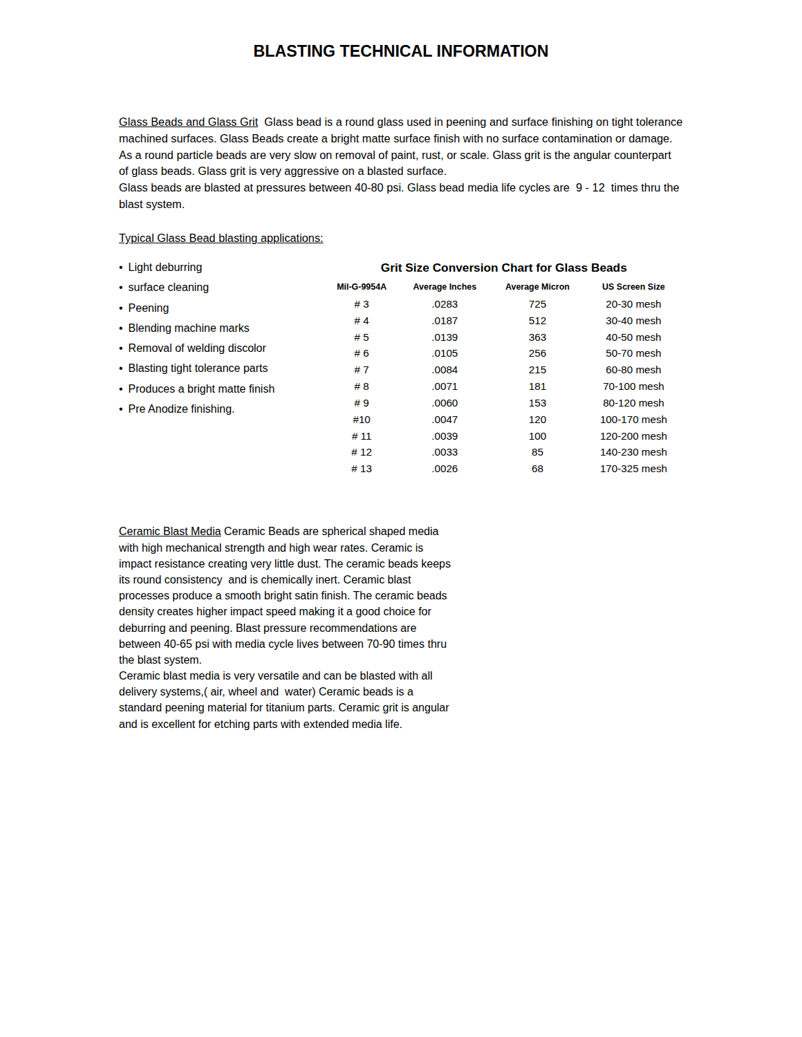BLASTING TECHNICAL INFORMATION
Glass Beads and Glass Grit Glass bead is a round glass used in peening and surface finishing on tight tolerance machined surfaces. Glass Beads create a bright matte surface finish with no surface contamination or damage. As a round particle beads are very slow on removal of paint, rust, or scale. Glass grit is the angular counterpart of glass beads. Glass grit is very aggressive on a blasted surface.
Glass beads are blasted at pressures between 40-80 psi. Glass bead media life cycles are 9 - 12 times thru the blast system.
Typical Glass Bead blasting applications:
Light deburring
surface cleaning
Peening
Blending machine marks
Removal of welding discolor
Blasting tight tolerance parts
Produces a bright matte finish
Pre Anodize finishing.
Grit Size Conversion Chart for Glass Beads
| Mil-G-9954A | Average Inches | Average Micron | US Screen Size |
| --- | --- | --- | --- |
| # 3 | .0283 | 725 | 20-30 mesh |
| # 4 | .0187 | 512 | 30-40 mesh |
| # 5 | .0139 | 363 | 40-50 mesh |
| # 6 | .0105 | 256 | 50-70 mesh |
| # 7 | .0084 | 215 | 60-80 mesh |
| # 8 | .0071 | 181 | 70-100 mesh |
| # 9 | .0060 | 153 | 80-120 mesh |
| #10 | .0047 | 120 | 100-170 mesh |
| # 11 | .0039 | 100 | 120-200 mesh |
| # 12 | .0033 | 85 | 140-230 mesh |
| # 13 | .0026 | 68 | 170-325 mesh |
Ceramic Blast Media Ceramic Beads are spherical shaped media with high mechanical strength and high wear rates. Ceramic is impact resistance creating very little dust. The ceramic beads keeps its round consistency and is chemically inert. Ceramic blast processes produce a smooth bright satin finish. The ceramic beads density creates higher impact speed making it a good choice for deburring and peening. Blast pressure recommendations are between 40-65 psi with media cycle lives between 70-90 times thru the blast system.
Ceramic blast media is very versatile and can be blasted with all delivery systems,( air, wheel and water) Ceramic beads is a standard peening material for titanium parts. Ceramic grit is angular and is excellent for etching parts with extended media life.